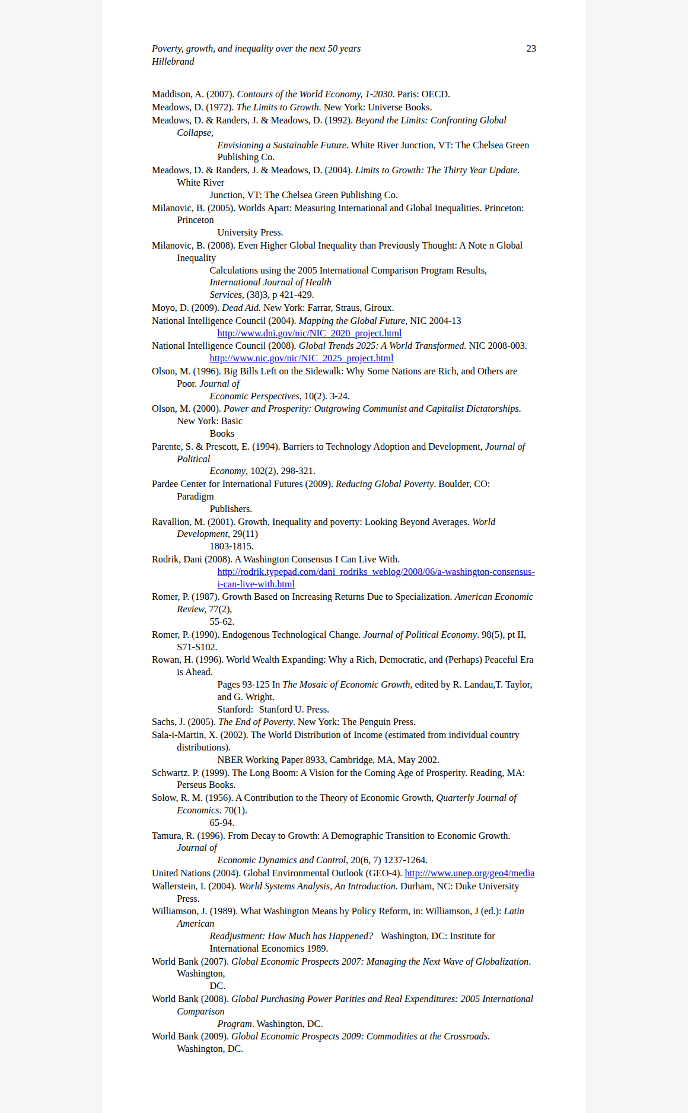Poverty, growth, and inequality over the next 50 years 23
Hillebrand
Maddison, A. (2007). Contours of the World Economy, 1-2030. Paris: OECD.
Meadows, D. (1972). The Limits to Growth. New York: Universe Books.
Meadows, D. & Randers, J. & Meadows, D. (1992). Beyond the Limits: Confronting Global Collapse, Envisioning a Sustainable Future. White River Junction, VT: The Chelsea Green Publishing Co.
Meadows, D. & Randers, J. & Meadows, D. (2004). Limits to Growth: The Thirty Year Update. White River Junction, VT: The Chelsea Green Publishing Co.
Milanovic, B. (2005). Worlds Apart: Measuring International and Global Inequalities. Princeton: Princeton University Press.
Milanovic, B. (2008). Even Higher Global Inequality than Previously Thought: A Note n Global Inequality Calculations using the 2005 International Comparison Program Results, International Journal of Health Services, (38)3, p 421-429.
Moyo, D. (2009). Dead Aid. New York: Farrar, Straus, Giroux.
National Intelligence Council (2004). Mapping the Global Future, NIC 2004-13 http://www.dni.gov/nic/NIC_2020_project.html
National Intelligence Council (2008). Global Trends 2025: A World Transformed. NIC 2008-003. http://www.nic.gov/nic/NIC_2025_project.html
Olson, M. (1996). Big Bills Left on the Sidewalk: Why Some Nations are Rich, and Others are Poor. Journal of Economic Perspectives, 10(2). 3-24.
Olson, M. (2000). Power and Prosperity: Outgrowing Communist and Capitalist Dictatorships. New York: Basic Books
Parente, S. & Prescott, E. (1994). Barriers to Technology Adoption and Development, Journal of Political Economy, 102(2), 298-321.
Pardee Center for International Futures (2009). Reducing Global Poverty. Boulder, CO: Paradigm Publishers.
Ravallion, M. (2001). Growth, Inequality and poverty: Looking Beyond Averages. World Development, 29(11) 1803-1815.
Rodrik, Dani (2008). A Washington Consensus I Can Live With. http://rodrik.typepad.com/dani_rodriks_weblog/2008/06/a-washington-consensus-i-can-live-with.html
Romer, P. (1987). Growth Based on Increasing Returns Due to Specialization. American Economic Review, 77(2), 55-62.
Romer, P. (1990). Endogenous Technological Change. Journal of Political Economy. 98(5), pt II, S71-S102.
Rowan, H. (1996). World Wealth Expanding: Why a Rich, Democratic, and (Perhaps) Peaceful Era is Ahead. Pages 93-125 In The Mosaic of Economic Growth, edited by R. Landau,T. Taylor, and G. Wright. Stanford: Stanford U. Press.
Sachs, J. (2005). The End of Poverty. New York: The Penguin Press.
Sala-i-Martin, X. (2002). The World Distribution of Income (estimated from individual country distributions). NBER Working Paper 8933, Cambridge, MA, May 2002.
Schwartz. P. (1999). The Long Boom: A Vision for the Coming Age of Prosperity. Reading, MA: Perseus Books.
Solow, R. M. (1956). A Contribution to the Theory of Economic Growth, Quarterly Journal of Economics. 70(1). 65-94.
Tamura, R. (1996). From Decay to Growth: A Demographic Transition to Economic Growth. Journal of Economic Dynamics and Control, 20(6, 7) 1237-1264.
United Nations (2004). Global Environmental Outlook (GEO-4). http:///www.unep.org/geo4/media
Wallerstein, I. (2004). World Systems Analysis, An Introduction. Durham, NC: Duke University Press.
Williamson, J. (1989). What Washington Means by Policy Reform, in: Williamson, J (ed.): Latin American Readjustment: How Much has Happened? Washington, DC: Institute for International Economics 1989.
World Bank (2007). Global Economic Prospects 2007: Managing the Next Wave of Globalization. Washington, DC.
World Bank (2008). Global Purchasing Power Parities and Real Expenditures: 2005 International Comparison Program. Washington, DC.
World Bank (2009). Global Economic Prospects 2009: Commodities at the Crossroads. Washington, DC.